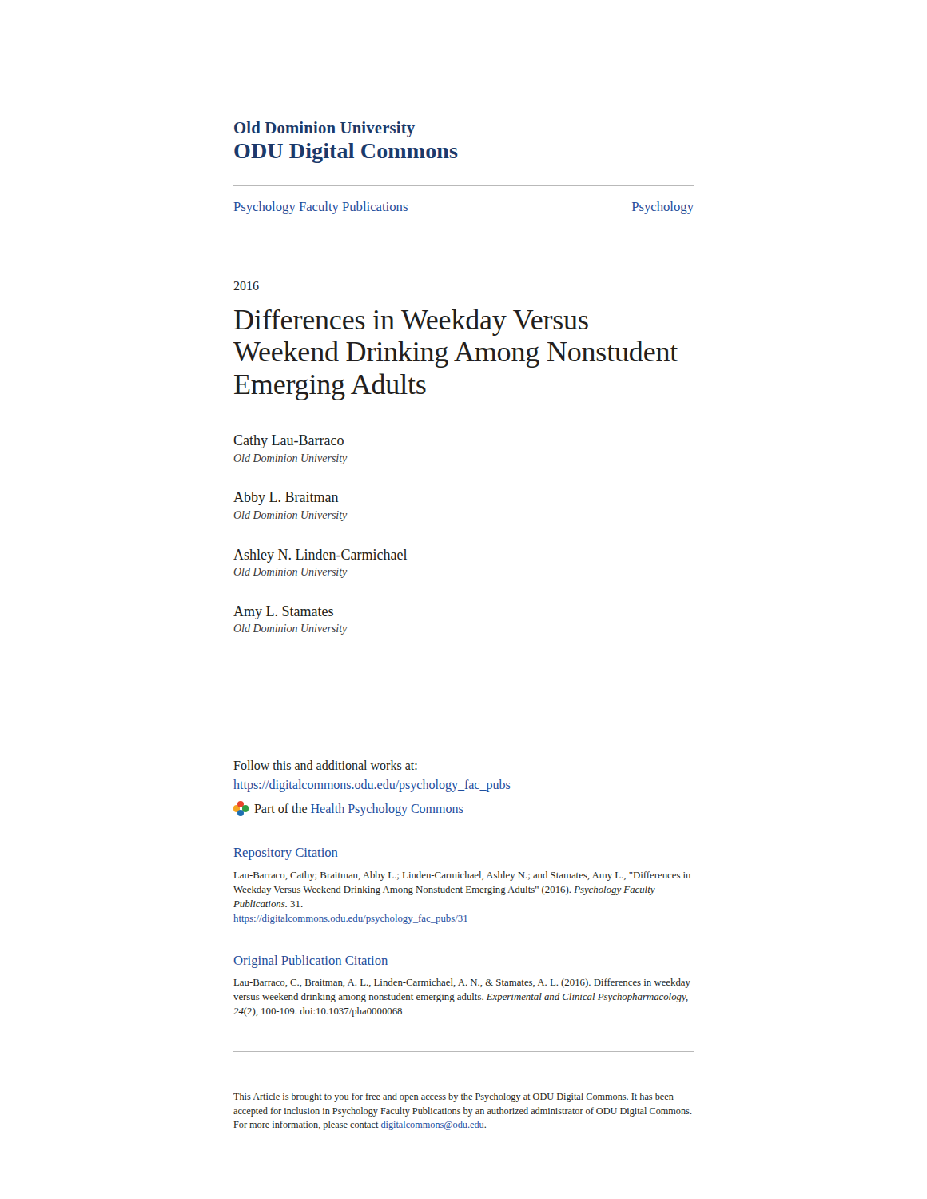Old Dominion University
ODU Digital Commons
Psychology Faculty Publications
Psychology
2016
Differences in Weekday Versus Weekend Drinking Among Nonstudent Emerging Adults
Cathy Lau-Barraco
Old Dominion University
Abby L. Braitman
Old Dominion University
Ashley N. Linden-Carmichael
Old Dominion University
Amy L. Stamates
Old Dominion University
Follow this and additional works at: https://digitalcommons.odu.edu/psychology_fac_pubs
Part of the Health Psychology Commons
Repository Citation
Lau-Barraco, Cathy; Braitman, Abby L.; Linden-Carmichael, Ashley N.; and Stamates, Amy L., "Differences in Weekday Versus Weekend Drinking Among Nonstudent Emerging Adults" (2016). Psychology Faculty Publications. 31.
https://digitalcommons.odu.edu/psychology_fac_pubs/31
Original Publication Citation
Lau-Barraco, C., Braitman, A. L., Linden-Carmichael, A. N., & Stamates, A. L. (2016). Differences in weekday versus weekend drinking among nonstudent emerging adults. Experimental and Clinical Psychopharmacology, 24(2), 100-109. doi:10.1037/pha0000068
This Article is brought to you for free and open access by the Psychology at ODU Digital Commons. It has been accepted for inclusion in Psychology Faculty Publications by an authorized administrator of ODU Digital Commons. For more information, please contact digitalcommons@odu.edu.